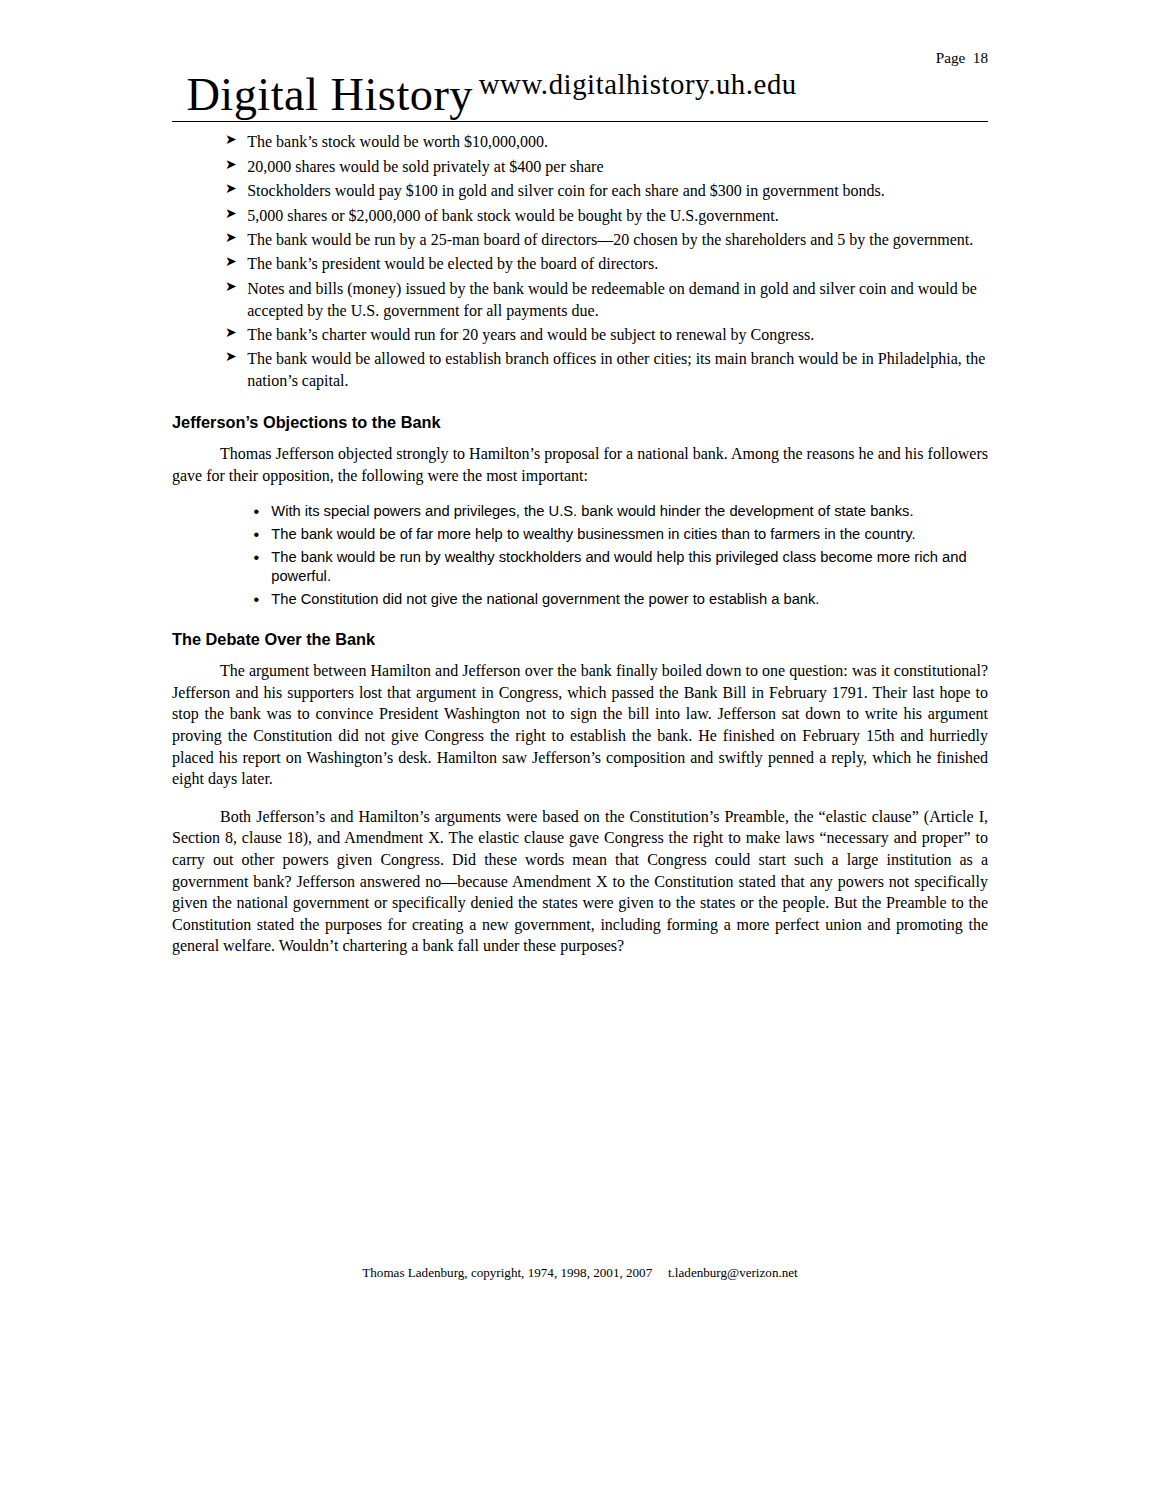Page 18
Digital Historywww.digitalhistory.uh.edu
The bank’s stock would be worth $10,000,000.
20,000 shares would be sold privately at $400 per share
Stockholders would pay $100 in gold and silver coin for each share and $300 in government bonds.
5,000 shares or $2,000,000 of bank stock would be bought by the U.S.government.
The bank would be run by a 25-man board of directors—20 chosen by the shareholders and 5 by the government.
The bank’s president would be elected by the board of directors.
Notes and bills (money) issued by the bank would be redeemable on demand in gold and silver coin and would be accepted by the U.S. government for all payments due.
The bank’s charter would run for 20 years and would be subject to renewal by Congress.
The bank would be allowed to establish branch offices in other cities; its main branch would be in Philadelphia, the nation’s capital.
Jefferson’s Objections to the Bank
Thomas Jefferson objected strongly to Hamilton’s proposal for a national bank. Among the reasons he and his followers gave for their opposition, the following were the most important:
With its special powers and privileges, the U.S. bank would hinder the development of state banks.
The bank would be of far more help to wealthy businessmen in cities than to farmers in the country.
The bank would be run by wealthy stockholders and would help this privileged class become more rich and powerful.
The Constitution did not give the national government the power to establish a bank.
The Debate Over the Bank
The argument between Hamilton and Jefferson over the bank finally boiled down to one question: was it constitutional? Jefferson and his supporters lost that argument in Congress, which passed the Bank Bill in February 1791. Their last hope to stop the bank was to convince President Washington not to sign the bill into law. Jefferson sat down to write his argument proving the Constitution did not give Congress the right to establish the bank. He finished on February 15th and hurriedly placed his report on Washington’s desk. Hamilton saw Jefferson’s composition and swiftly penned a reply, which he finished eight days later.
Both Jefferson’s and Hamilton’s arguments were based on the Constitution’s Preamble, the “elastic clause” (Article I, Section 8, clause 18), and Amendment X. The elastic clause gave Congress the right to make laws “necessary and proper” to carry out other powers given Congress. Did these words mean that Congress could start such a large institution as a government bank? Jefferson answered no—because Amendment X to the Constitution stated that any powers not specifically given the national government or specifically denied the states were given to the states or the people. But the Preamble to the Constitution stated the purposes for creating a new government, including forming a more perfect union and promoting the general welfare. Wouldn’t chartering a bank fall under these purposes?
Thomas Ladenburg, copyright, 1974, 1998, 2001, 2007t.ladenburg@verizon.net